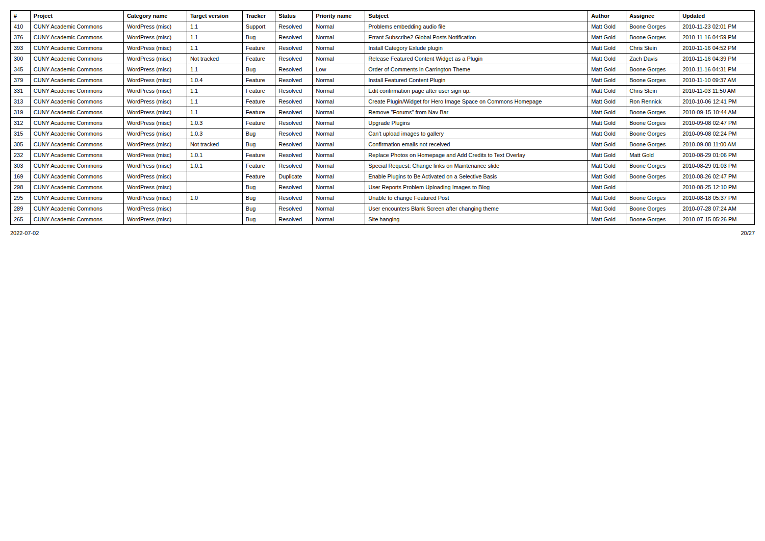| # | Project | Category name | Target version | Tracker | Status | Priority name | Subject | Author | Assignee | Updated |
| --- | --- | --- | --- | --- | --- | --- | --- | --- | --- | --- |
| 410 | CUNY Academic Commons | WordPress (misc) | 1.1 | Support | Resolved | Normal | Problems embedding audio file | Matt Gold | Boone Gorges | 2010-11-23 02:01 PM |
| 376 | CUNY Academic Commons | WordPress (misc) | 1.1 | Bug | Resolved | Normal | Errant Subscribe2 Global Posts Notification | Matt Gold | Boone Gorges | 2010-11-16 04:59 PM |
| 393 | CUNY Academic Commons | WordPress (misc) | 1.1 | Feature | Resolved | Normal | Install Category Exlude plugin | Matt Gold | Chris Stein | 2010-11-16 04:52 PM |
| 300 | CUNY Academic Commons | WordPress (misc) | Not tracked | Feature | Resolved | Normal | Release Featured Content Widget as a Plugin | Matt Gold | Zach Davis | 2010-11-16 04:39 PM |
| 345 | CUNY Academic Commons | WordPress (misc) | 1.1 | Bug | Resolved | Low | Order of Comments in Carrington Theme | Matt Gold | Boone Gorges | 2010-11-16 04:31 PM |
| 379 | CUNY Academic Commons | WordPress (misc) | 1.0.4 | Feature | Resolved | Normal | Install Featured Content Plugin | Matt Gold | Boone Gorges | 2010-11-10 09:37 AM |
| 331 | CUNY Academic Commons | WordPress (misc) | 1.1 | Feature | Resolved | Normal | Edit confirmation page after user sign up. | Matt Gold | Chris Stein | 2010-11-03 11:50 AM |
| 313 | CUNY Academic Commons | WordPress (misc) | 1.1 | Feature | Resolved | Normal | Create Plugin/Widget for Hero Image Space on Commons Homepage | Matt Gold | Ron Rennick | 2010-10-06 12:41 PM |
| 319 | CUNY Academic Commons | WordPress (misc) | 1.1 | Feature | Resolved | Normal | Remove "Forums" from Nav Bar | Matt Gold | Boone Gorges | 2010-09-15 10:44 AM |
| 312 | CUNY Academic Commons | WordPress (misc) | 1.0.3 | Feature | Resolved | Normal | Upgrade Plugins | Matt Gold | Boone Gorges | 2010-09-08 02:47 PM |
| 315 | CUNY Academic Commons | WordPress (misc) | 1.0.3 | Bug | Resolved | Normal | Can't upload images to gallery | Matt Gold | Boone Gorges | 2010-09-08 02:24 PM |
| 305 | CUNY Academic Commons | WordPress (misc) | Not tracked | Bug | Resolved | Normal | Confirmation emails not received | Matt Gold | Boone Gorges | 2010-09-08 11:00 AM |
| 232 | CUNY Academic Commons | WordPress (misc) | 1.0.1 | Feature | Resolved | Normal | Replace Photos on Homepage and Add Credits to Text Overlay | Matt Gold | Matt Gold | 2010-08-29 01:06 PM |
| 303 | CUNY Academic Commons | WordPress (misc) | 1.0.1 | Feature | Resolved | Normal | Special Request: Change links on Maintenance slide | Matt Gold | Boone Gorges | 2010-08-29 01:03 PM |
| 169 | CUNY Academic Commons | WordPress (misc) | | Feature | Duplicate | Normal | Enable Plugins to Be Activated on a Selective Basis | Matt Gold | Boone Gorges | 2010-08-26 02:47 PM |
| 298 | CUNY Academic Commons | WordPress (misc) | | Bug | Resolved | Normal | User Reports Problem Uploading Images to Blog | Matt Gold | | 2010-08-25 12:10 PM |
| 295 | CUNY Academic Commons | WordPress (misc) | 1.0 | Bug | Resolved | Normal | Unable to change Featured Post | Matt Gold | Boone Gorges | 2010-08-18 05:37 PM |
| 289 | CUNY Academic Commons | WordPress (misc) | | Bug | Resolved | Normal | User encounters Blank Screen after changing theme | Matt Gold | Boone Gorges | 2010-07-28 07:24 AM |
| 265 | CUNY Academic Commons | WordPress (misc) | | Bug | Resolved | Normal | Site hanging | Matt Gold | Boone Gorges | 2010-07-15 05:26 PM |
2022-07-02 20/27